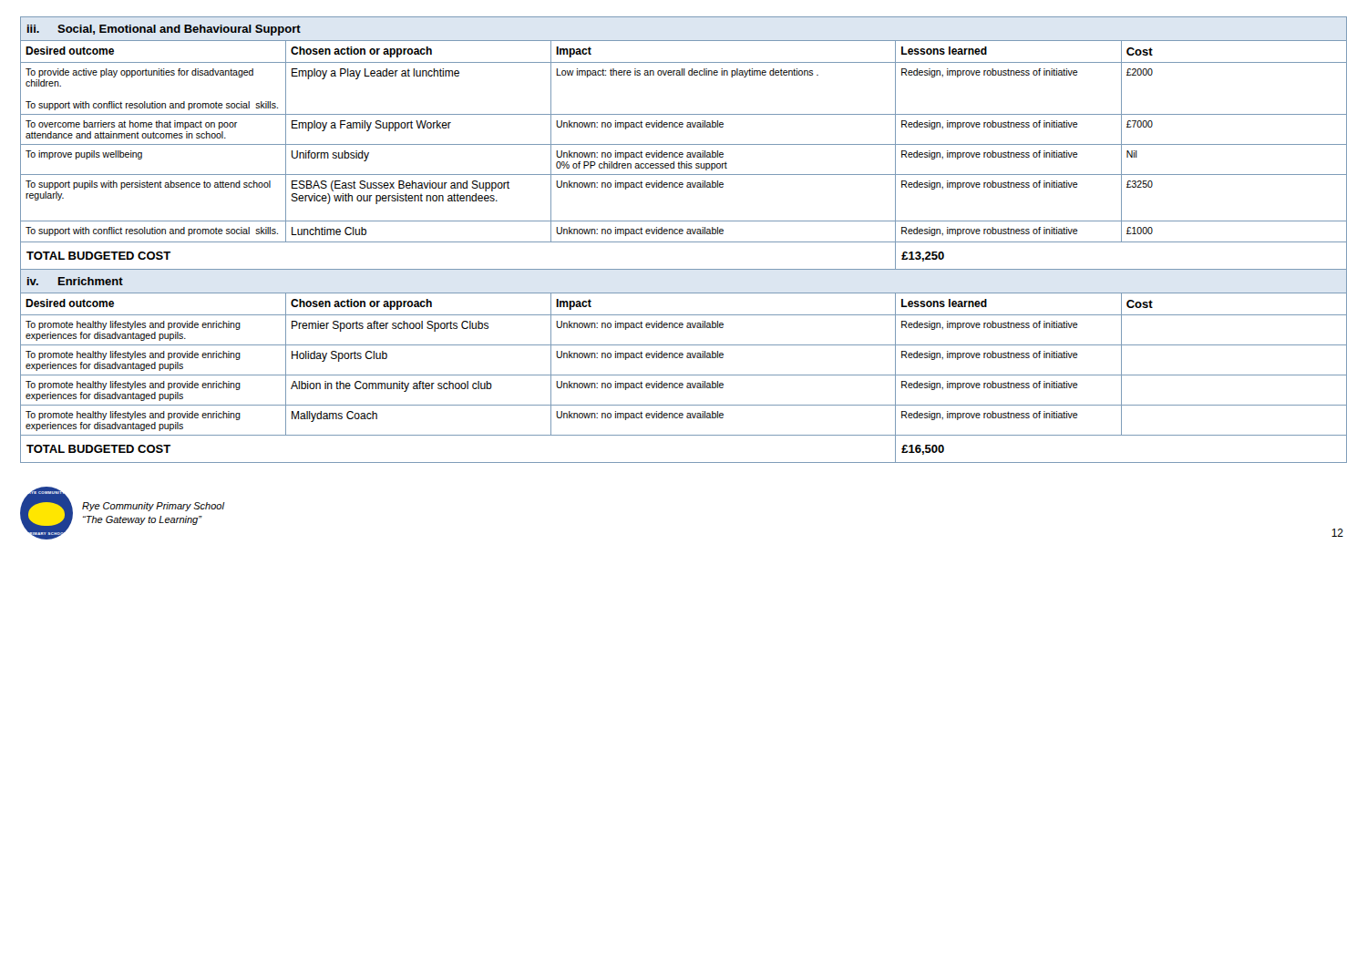| iii. Social, Emotional and Behavioural Support |
| Desired outcome | Chosen action or approach | Impact | Lessons learned | Cost |
| To provide active play opportunities for disadvantaged children. To support with conflict resolution and promote social skills. | Employ a Play Leader at lunchtime | Low impact: there is an overall decline in playtime detentions . | Redesign, improve robustness of initiative | £2000 |
| To overcome barriers at home that impact on poor attendance and attainment outcomes in school. | Employ a Family Support Worker | Unknown: no impact evidence available | Redesign, improve robustness of initiative | £7000 |
| To improve pupils wellbeing | Uniform subsidy | Unknown: no impact evidence available 0% of PP children accessed this support | Redesign, improve robustness of initiative | Nil |
| To support pupils with persistent absence to attend school regularly. | ESBAS (East Sussex Behaviour and Support Service) with our persistent non attendees. | Unknown: no impact evidence available | Redesign, improve robustness of initiative | £3250 |
| To support with conflict resolution and promote social skills. | Lunchtime Club | Unknown: no impact evidence available | Redesign, improve robustness of initiative | £1000 |
| TOTAL BUDGETED COST | £13,250 |
| iv. Enrichment |
| Desired outcome | Chosen action or approach | Impact | Lessons learned | Cost |
| To promote healthy lifestyles and provide enriching experiences for disadvantaged pupils. | Premier Sports after school Sports Clubs | Unknown: no impact evidence available | Redesign, improve robustness of initiative | |
| To promote healthy lifestyles and provide enriching experiences for disadvantaged pupils | Holiday Sports Club | Unknown: no impact evidence available | Redesign, improve robustness of initiative | |
| To promote healthy lifestyles and provide enriching experiences for disadvantaged pupils | Albion in the Community after school club | Unknown: no impact evidence available | Redesign, improve robustness of initiative | |
| To promote healthy lifestyles and provide enriching experiences for disadvantaged pupils | Mallydams Coach | Unknown: no impact evidence available | Redesign, improve robustness of initiative | |
| TOTAL BUDGETED COST | £16,500 |
RYE COMMUNITY
PRIMARY SCHOOL
Rye Community Primary School
“The Gateway to Learning”
12